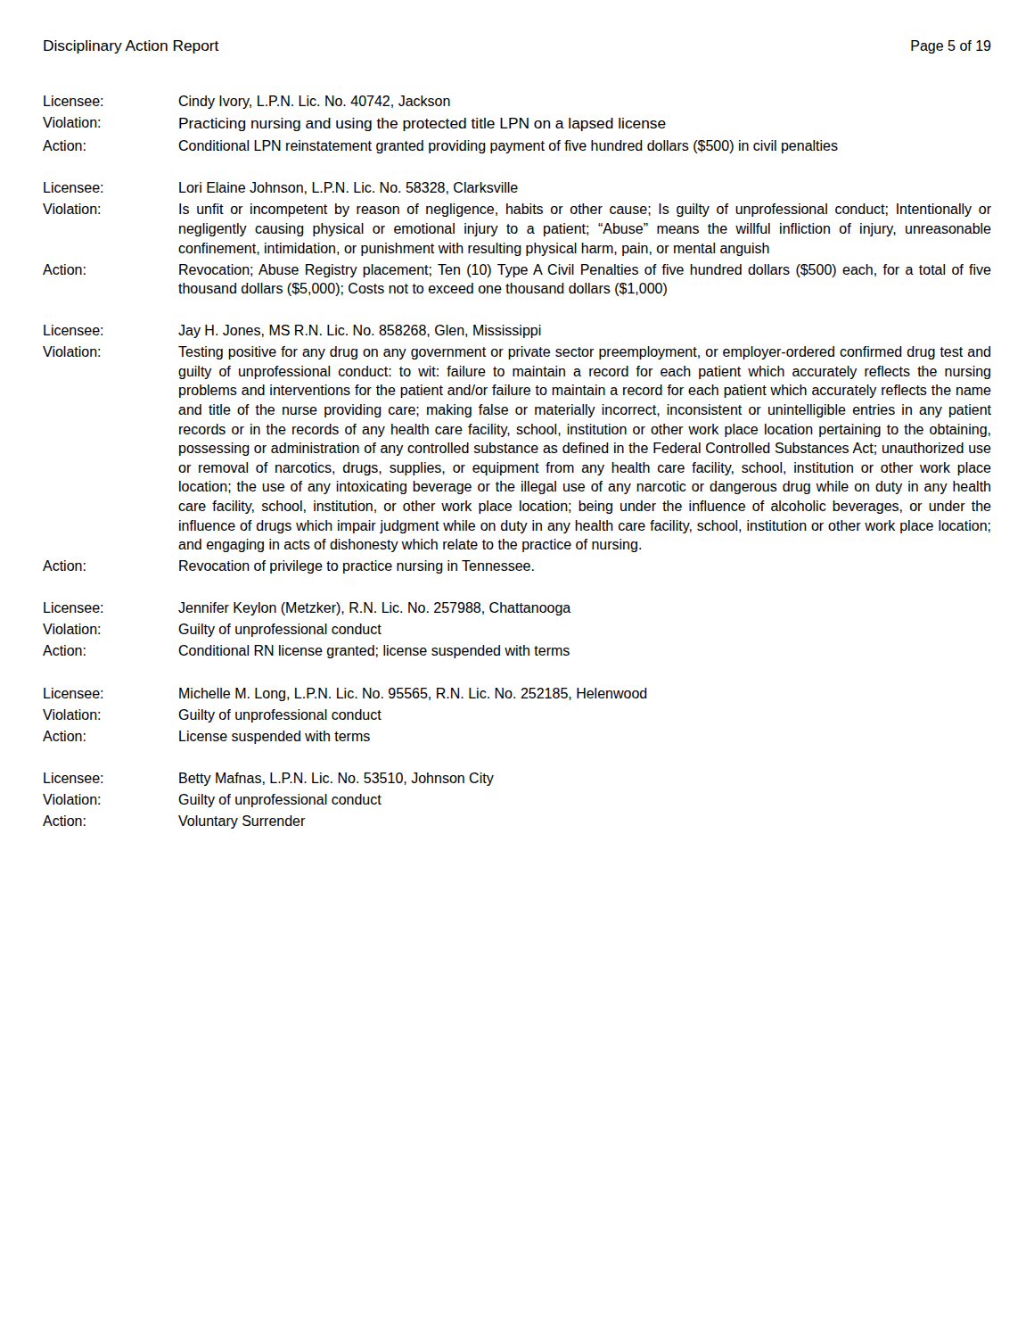Disciplinary Action Report Page 5 of 19
Licensee:
Cindy Ivory, L.P.N. Lic. No. 40742, Jackson
Violation:
Practicing nursing and using the protected title LPN on a lapsed license
Action:
Conditional LPN reinstatement granted providing payment of five hundred dollars ($500) in civil penalties
Licensee:
Lori Elaine Johnson, L.P.N. Lic. No. 58328, Clarksville
Violation:
Is unfit or incompetent by reason of negligence, habits or other cause; Is guilty of unprofessional conduct; Intentionally or negligently causing physical or emotional injury to a patient; “Abuse” means the willful infliction of injury, unreasonable confinement, intimidation, or punishment with resulting physical harm, pain, or mental anguish
Action:
Revocation; Abuse Registry placement; Ten (10) Type A Civil Penalties of five hundred dollars ($500) each, for a total of five thousand dollars ($5,000); Costs not to exceed one thousand dollars ($1,000)
Licensee:
Jay H. Jones, MS R.N. Lic. No. 858268, Glen, Mississippi
Violation:
Testing positive for any drug on any government or private sector preemployment, or employer-ordered confirmed drug test and guilty of unprofessional conduct: to wit: failure to maintain a record for each patient which accurately reflects the nursing problems and interventions for the patient and/or failure to maintain a record for each patient which accurately reflects the name and title of the nurse providing care; making false or materially incorrect, inconsistent or unintelligible entries in any patient records or in the records of any health care facility, school, institution or other work place location pertaining to the obtaining, possessing or administration of any controlled substance as defined in the Federal Controlled Substances Act; unauthorized use or removal of narcotics, drugs, supplies, or equipment from any health care facility, school, institution or other work place location; the use of any intoxicating beverage or the illegal use of any narcotic or dangerous drug while on duty in any health care facility, school, institution, or other work place location; being under the influence of alcoholic beverages, or under the influence of drugs which impair judgment while on duty in any health care facility, school, institution or other work place location; and engaging in acts of dishonesty which relate to the practice of nursing.
Action:
Revocation of privilege to practice nursing in Tennessee.
Licensee:
Jennifer Keylon (Metzker), R.N. Lic. No. 257988, Chattanooga
Violation:
Guilty of unprofessional conduct
Action:
Conditional RN license granted; license suspended with terms
Licensee:
Michelle M. Long, L.P.N. Lic. No. 95565, R.N. Lic. No. 252185, Helenwood
Violation:
Guilty of unprofessional conduct
Action:
License suspended with terms
Licensee:
Betty Mafnas, L.P.N. Lic. No. 53510, Johnson City
Violation:
Guilty of unprofessional conduct
Action:
Voluntary Surrender